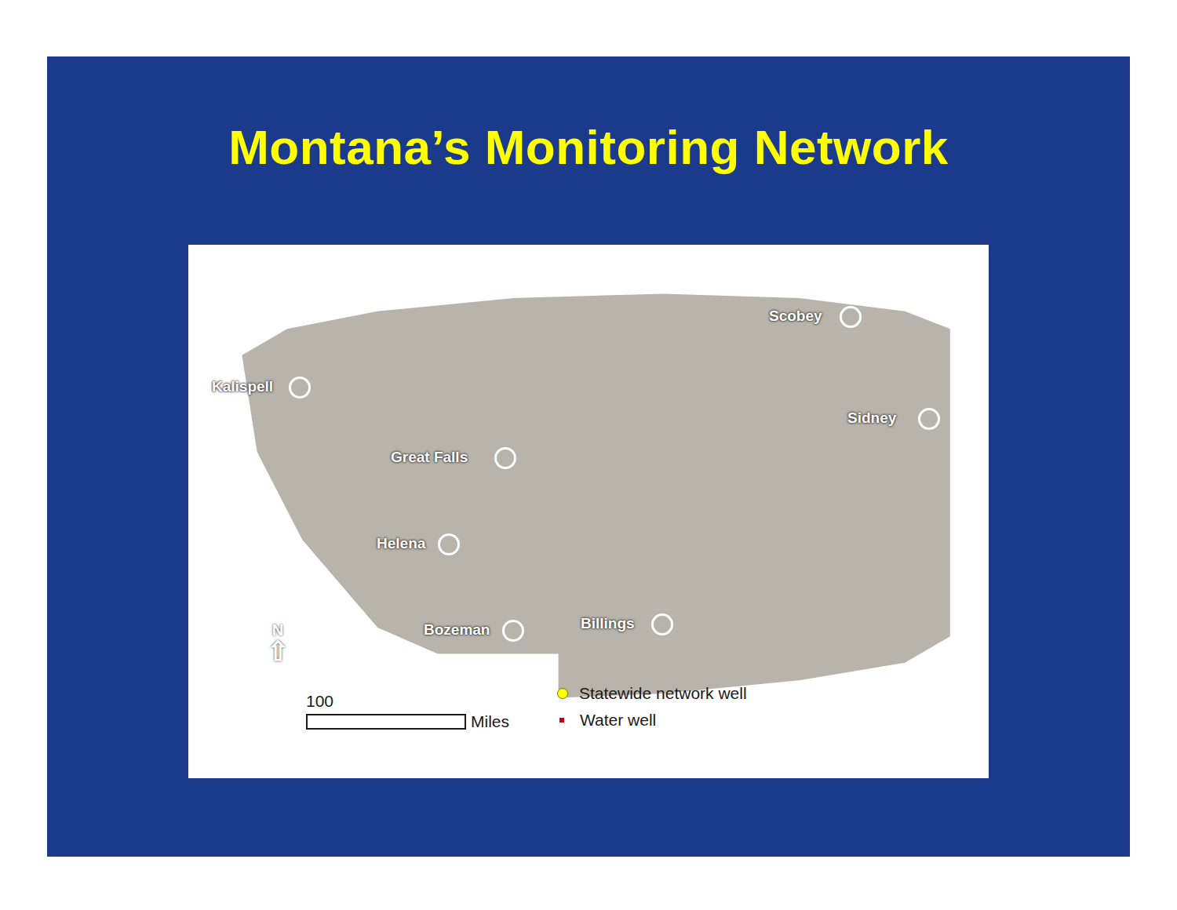Montana’s Monitoring Network
N
⇧
Kalispell
Great Falls
Helena
Bozeman
Billings
Scobey
Sidney
Statewide network well
Water well
100
Miles